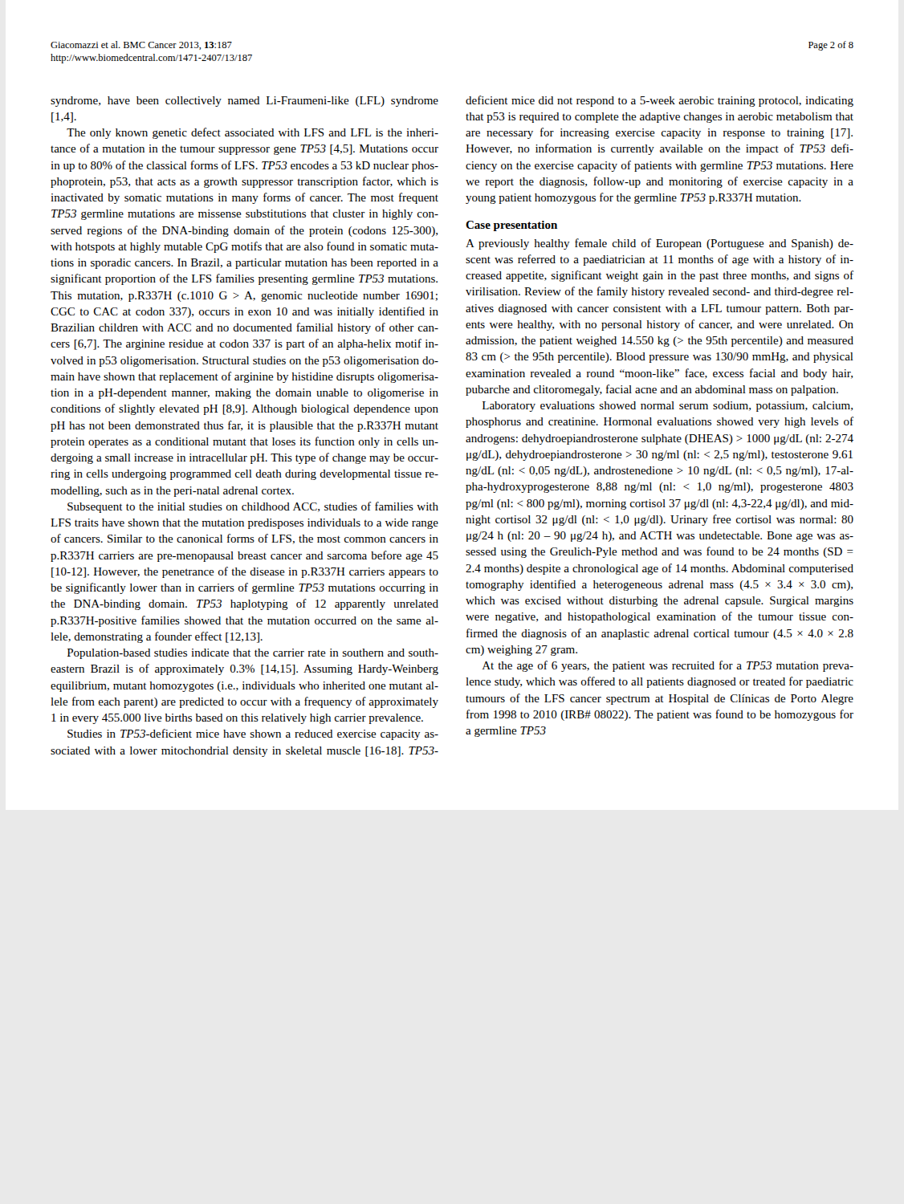Giacomazzi et al. BMC Cancer 2013, 13:187
http://www.biomedcentral.com/1471-2407/13/187
Page 2 of 8
syndrome, have been collectively named Li-Fraumeni-like (LFL) syndrome [1,4].
The only known genetic defect associated with LFS and LFL is the inheritance of a mutation in the tumour suppressor gene TP53 [4,5]. Mutations occur in up to 80% of the classical forms of LFS. TP53 encodes a 53 kD nuclear phosphoprotein, p53, that acts as a growth suppressor transcription factor, which is inactivated by somatic mutations in many forms of cancer. The most frequent TP53 germline mutations are missense substitutions that cluster in highly conserved regions of the DNA-binding domain of the protein (codons 125-300), with hotspots at highly mutable CpG motifs that are also found in somatic mutations in sporadic cancers. In Brazil, a particular mutation has been reported in a significant proportion of the LFS families presenting germline TP53 mutations. This mutation, p.R337H (c.1010 G > A, genomic nucleotide number 16901; CGC to CAC at codon 337), occurs in exon 10 and was initially identified in Brazilian children with ACC and no documented familial history of other cancers [6,7]. The arginine residue at codon 337 is part of an alpha-helix motif involved in p53 oligomerisation. Structural studies on the p53 oligomerisation domain have shown that replacement of arginine by histidine disrupts oligomerisation in a pH-dependent manner, making the domain unable to oligomerise in conditions of slightly elevated pH [8,9]. Although biological dependence upon pH has not been demonstrated thus far, it is plausible that the p.R337H mutant protein operates as a conditional mutant that loses its function only in cells undergoing a small increase in intracellular pH. This type of change may be occurring in cells undergoing programmed cell death during developmental tissue remodelling, such as in the peri-natal adrenal cortex.
Subsequent to the initial studies on childhood ACC, studies of families with LFS traits have shown that the mutation predisposes individuals to a wide range of cancers. Similar to the canonical forms of LFS, the most common cancers in p.R337H carriers are pre-menopausal breast cancer and sarcoma before age 45 [10-12]. However, the penetrance of the disease in p.R337H carriers appears to be significantly lower than in carriers of germline TP53 mutations occurring in the DNA-binding domain. TP53 haplotyping of 12 apparently unrelated p.R337H-positive families showed that the mutation occurred on the same allele, demonstrating a founder effect [12,13].
Population-based studies indicate that the carrier rate in southern and southeastern Brazil is of approximately 0.3% [14,15]. Assuming Hardy-Weinberg equilibrium, mutant homozygotes (i.e., individuals who inherited one mutant allele from each parent) are predicted to occur with a frequency of approximately 1 in every 455.000 live births based on this relatively high carrier prevalence.
Studies in TP53-deficient mice have shown a reduced exercise capacity associated with a lower mitochondrial density in skeletal muscle [16-18]. TP53-deficient mice did not respond to a 5-week aerobic training protocol, indicating that p53 is required to complete the adaptive changes in aerobic metabolism that are necessary for increasing exercise capacity in response to training [17]. However, no information is currently available on the impact of TP53 deficiency on the exercise capacity of patients with germline TP53 mutations. Here we report the diagnosis, follow-up and monitoring of exercise capacity in a young patient homozygous for the germline TP53 p.R337H mutation.
Case presentation
A previously healthy female child of European (Portuguese and Spanish) descent was referred to a paediatrician at 11 months of age with a history of increased appetite, significant weight gain in the past three months, and signs of virilisation. Review of the family history revealed second- and third-degree relatives diagnosed with cancer consistent with a LFL tumour pattern. Both parents were healthy, with no personal history of cancer, and were unrelated. On admission, the patient weighed 14.550 kg (> the 95th percentile) and measured 83 cm (> the 95th percentile). Blood pressure was 130/90 mmHg, and physical examination revealed a round “moon-like” face, excess facial and body hair, pubarche and clitoromegaly, facial acne and an abdominal mass on palpation.
Laboratory evaluations showed normal serum sodium, potassium, calcium, phosphorus and creatinine. Hormonal evaluations showed very high levels of androgens: dehydroepiandrosterone sulphate (DHEAS) > 1000 μg/dL (nl: 2-274 μg/dL), dehydroepiandrosterone > 30 ng/ml (nl: < 2,5 ng/ml), testosterone 9.61 ng/dL (nl: < 0,05 ng/dL), androstenedione > 10 ng/dL (nl: < 0,5 ng/ml), 17-alpha-hydroxyprogesterone 8,88 ng/ml (nl: < 1,0 ng/ml), progesterone 4803 pg/ml (nl: < 800 pg/ml), morning cortisol 37 μg/dl (nl: 4,3-22,4 μg/dl), and midnight cortisol 32 μg/dl (nl: < 1,0 μg/dl). Urinary free cortisol was normal: 80 μg/24 h (nl: 20 – 90 μg/24 h), and ACTH was undetectable. Bone age was assessed using the Greulich-Pyle method and was found to be 24 months (SD = 2.4 months) despite a chronological age of 14 months. Abdominal computerised tomography identified a heterogeneous adrenal mass (4.5 × 3.4 × 3.0 cm), which was excised without disturbing the adrenal capsule. Surgical margins were negative, and histopathological examination of the tumour tissue confirmed the diagnosis of an anaplastic adrenal cortical tumour (4.5 × 4.0 × 2.8 cm) weighing 27 gram.
At the age of 6 years, the patient was recruited for a TP53 mutation prevalence study, which was offered to all patients diagnosed or treated for paediatric tumours of the LFS cancer spectrum at Hospital de Clínicas de Porto Alegre from 1998 to 2010 (IRB# 08022). The patient was found to be homozygous for a germline TP53